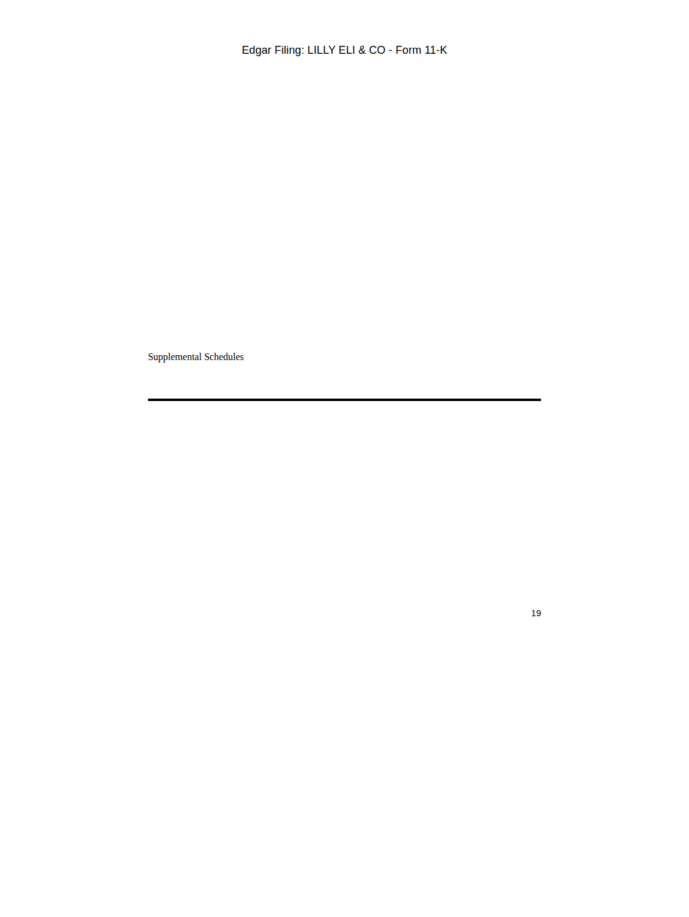Edgar Filing: LILLY ELI & CO - Form 11-K
Supplemental Schedules
19